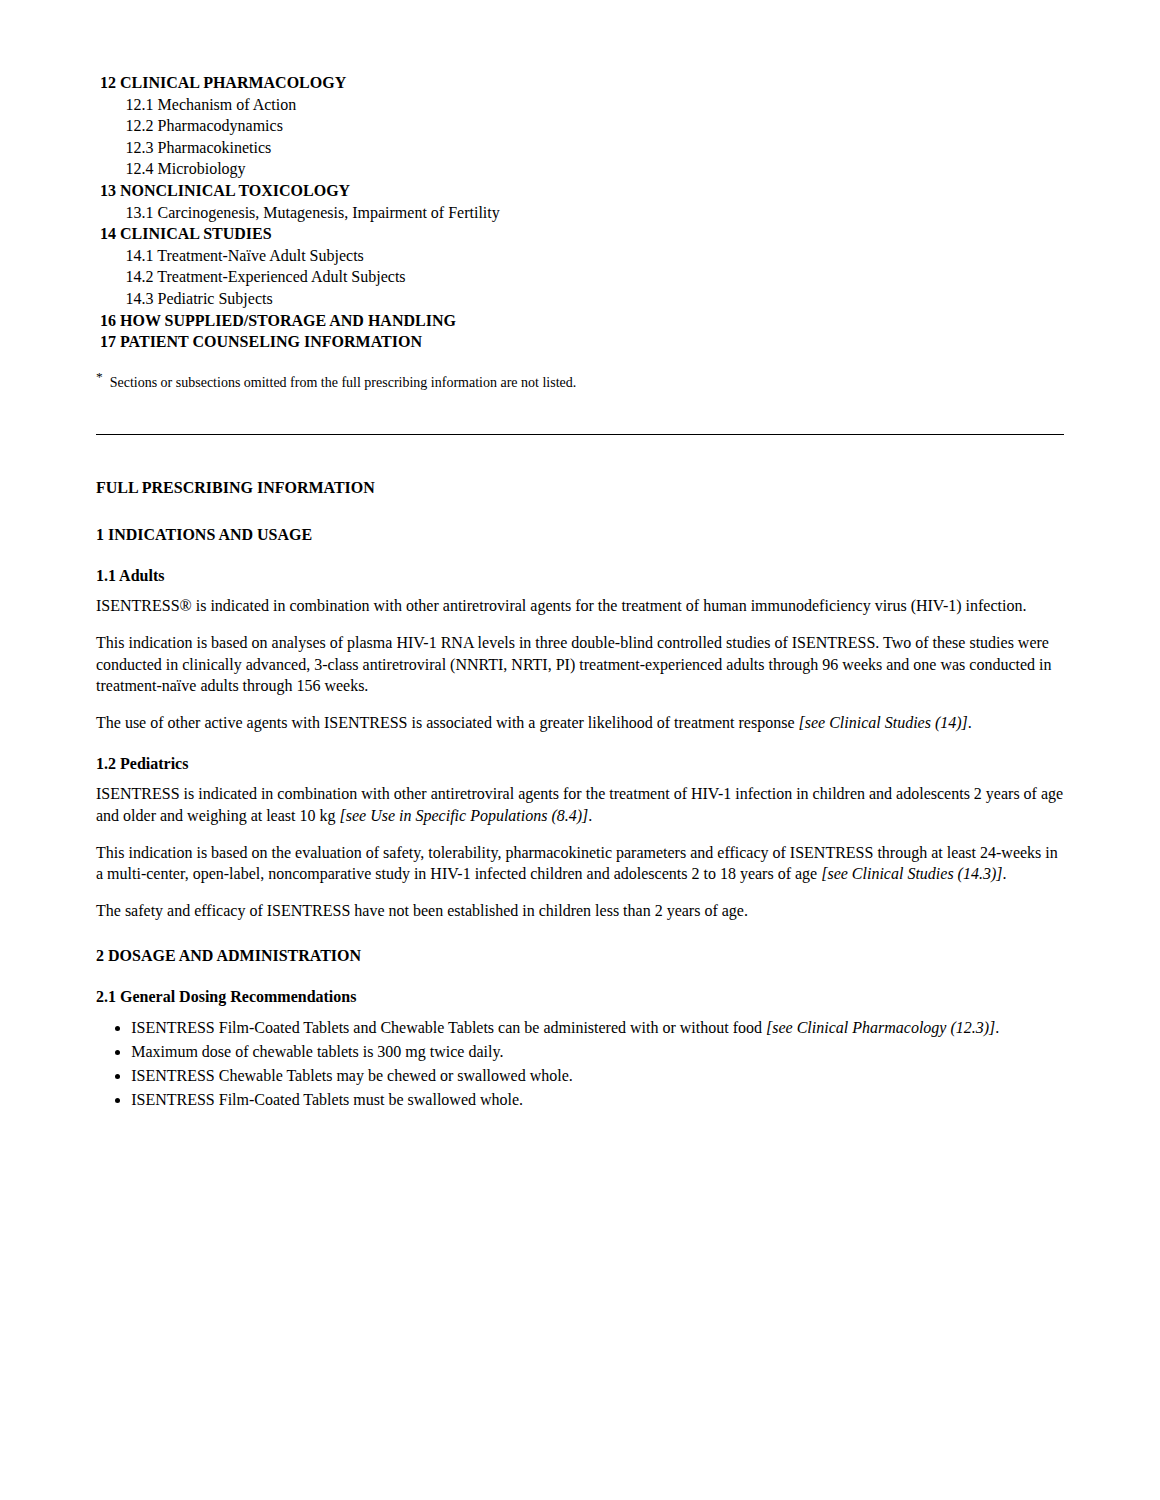12 CLINICAL PHARMACOLOGY
12.1 Mechanism of Action
12.2 Pharmacodynamics
12.3 Pharmacokinetics
12.4 Microbiology
13 NONCLINICAL TOXICOLOGY
13.1 Carcinogenesis, Mutagenesis, Impairment of Fertility
14 CLINICAL STUDIES
14.1 Treatment-Naïve Adult Subjects
14.2 Treatment-Experienced Adult Subjects
14.3 Pediatric Subjects
16 HOW SUPPLIED/STORAGE AND HANDLING
17 PATIENT COUNSELING INFORMATION
* Sections or subsections omitted from the full prescribing information are not listed.
FULL PRESCRIBING INFORMATION
1 INDICATIONS AND USAGE
1.1 Adults
ISENTRESS® is indicated in combination with other antiretroviral agents for the treatment of human immunodeficiency virus (HIV-1) infection.
This indication is based on analyses of plasma HIV-1 RNA levels in three double-blind controlled studies of ISENTRESS. Two of these studies were conducted in clinically advanced, 3-class antiretroviral (NNRTI, NRTI, PI) treatment-experienced adults through 96 weeks and one was conducted in treatment-naïve adults through 156 weeks.
The use of other active agents with ISENTRESS is associated with a greater likelihood of treatment response [see Clinical Studies (14)].
1.2 Pediatrics
ISENTRESS is indicated in combination with other antiretroviral agents for the treatment of HIV-1 infection in children and adolescents 2 years of age and older and weighing at least 10 kg [see Use in Specific Populations (8.4)].
This indication is based on the evaluation of safety, tolerability, pharmacokinetic parameters and efficacy of ISENTRESS through at least 24-weeks in a multi-center, open-label, noncomparative study in HIV-1 infected children and adolescents 2 to 18 years of age [see Clinical Studies (14.3)].
The safety and efficacy of ISENTRESS have not been established in children less than 2 years of age.
2 DOSAGE AND ADMINISTRATION
2.1 General Dosing Recommendations
ISENTRESS Film-Coated Tablets and Chewable Tablets can be administered with or without food [see Clinical Pharmacology (12.3)].
Maximum dose of chewable tablets is 300 mg twice daily.
ISENTRESS Chewable Tablets may be chewed or swallowed whole.
ISENTRESS Film-Coated Tablets must be swallowed whole.